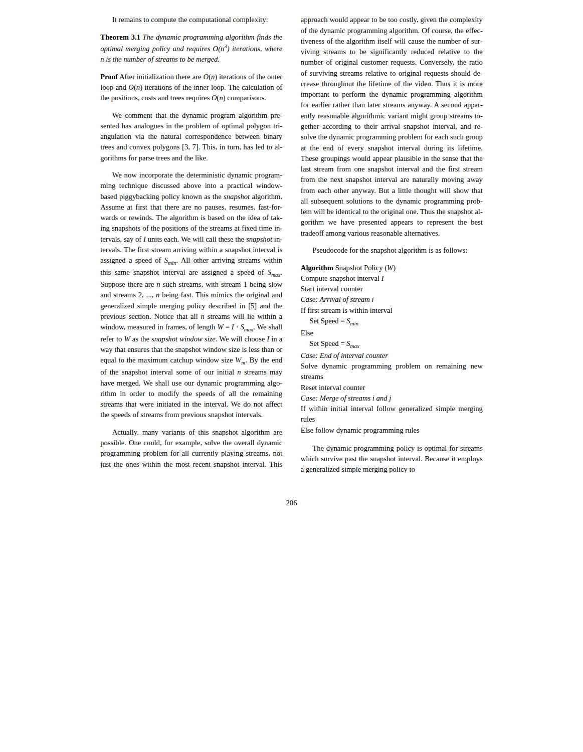It remains to compute the computational complexity:
Theorem 3.1 The dynamic programming algorithm finds the optimal merging policy and requires O(n3) iterations, where n is the number of streams to be merged.
Proof After initialization there are O(n) iterations of the outer loop and O(n) iterations of the inner loop. The calculation of the positions, costs and trees requires O(n) comparisons.
We comment that the dynamic program algorithm presented has analogues in the problem of optimal polygon triangulation via the natural correspondence between binary trees and convex polygons [3, 7]. This, in turn, has led to algorithms for parse trees and the like.
We now incorporate the deterministic dynamic programming technique discussed above into a practical window-based piggybacking policy known as the snapshot algorithm. Assume at first that there are no pauses, resumes, fast-forwards or rewinds. The algorithm is based on the idea of taking snapshots of the positions of the streams at fixed time intervals, say of I units each. We will call these the snapshot intervals. The first stream arriving within a snapshot interval is assigned a speed of Smin. All other arriving streams within this same snapshot interval are assigned a speed of Smax. Suppose there are n such streams, with stream 1 being slow and streams 2, ..., n being fast. This mimics the original and generalized simple merging policy described in [5] and the previous section. Notice that all n streams will lie within a window, measured in frames, of length W = I · Smax. We shall refer to W as the snapshot window size. We will choose I in a way that ensures that the snapshot window size is less than or equal to the maximum catchup window size Wm. By the end of the snapshot interval some of our initial n streams may have merged. We shall use our dynamic programming algorithm in order to modify the speeds of all the remaining streams that were initiated in the interval. We do not affect the speeds of streams from previous snapshot intervals.
Actually, many variants of this snapshot algorithm are possible. One could, for example, solve the overall dynamic programming problem for all currently playing streams, not just the ones within the most recent snapshot interval. This approach would appear to be too costly, given the complexity of the dynamic programming algorithm. Of course, the effectiveness of the algorithm itself will cause the number of surviving streams to be significantly reduced relative to the number of original customer requests. Conversely, the ratio of surviving streams relative to original requests should decrease throughout the lifetime of the video. Thus it is more important to perform the dynamic programming algorithm for earlier rather than later streams anyway. A second apparently reasonable algorithmic variant might group streams together according to their arrival snapshot interval, and resolve the dynamic programming problem for each such group at the end of every snapshot interval during its lifetime. These groupings would appear plausible in the sense that the last stream from one snapshot interval and the first stream from the next snapshot interval are naturally moving away from each other anyway. But a little thought will show that all subsequent solutions to the dynamic programming problem will be identical to the original one. Thus the snapshot algorithm we have presented appears to represent the best tradeoff among various reasonable alternatives.
Pseudocode for the snapshot algorithm is as follows:
Algorithm Snapshot Policy (W)
Compute snapshot interval I
Start interval counter
Case: Arrival of stream i
If first stream is within interval
Set Speed = Smin
Else
Set Speed = Smax
Case: End of interval counter
Solve dynamic programming problem on remaining new streams
Reset interval counter
Case: Merge of streams i and j
If within initial interval follow generalized simple merging rules
Else follow dynamic programming rules
The dynamic programming policy is optimal for streams which survive past the snapshot interval. Because it employs a generalized simple merging policy to
206